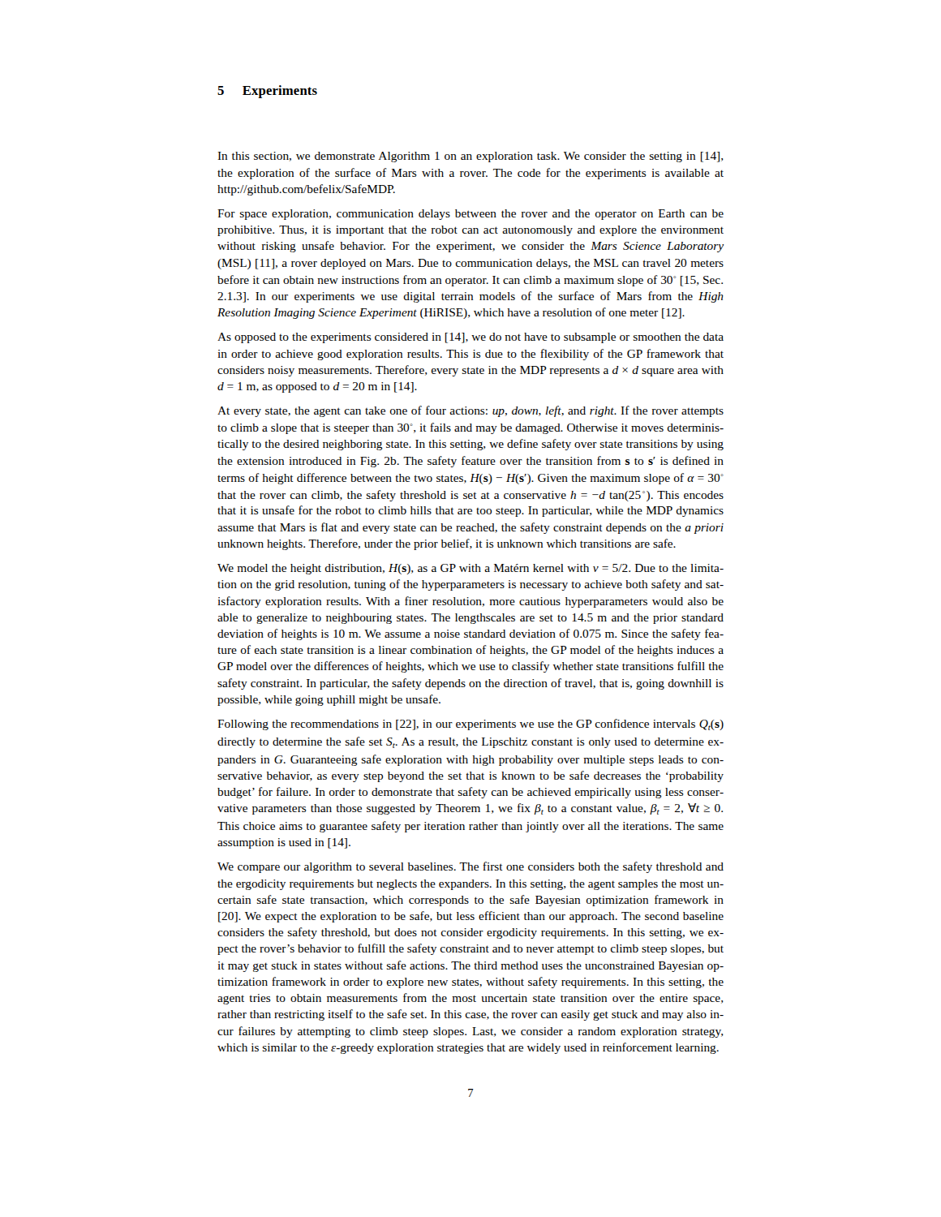5 Experiments
In this section, we demonstrate Algorithm 1 on an exploration task. We consider the setting in [14], the exploration of the surface of Mars with a rover. The code for the experiments is available at http://github.com/befelix/SafeMDP.
For space exploration, communication delays between the rover and the operator on Earth can be prohibitive. Thus, it is important that the robot can act autonomously and explore the environment without risking unsafe behavior. For the experiment, we consider the Mars Science Laboratory (MSL) [11], a rover deployed on Mars. Due to communication delays, the MSL can travel 20 meters before it can obtain new instructions from an operator. It can climb a maximum slope of 30◦ [15, Sec. 2.1.3]. In our experiments we use digital terrain models of the surface of Mars from the High Resolution Imaging Science Experiment (HiRISE), which have a resolution of one meter [12].
As opposed to the experiments considered in [14], we do not have to subsample or smoothen the data in order to achieve good exploration results. This is due to the flexibility of the GP framework that considers noisy measurements. Therefore, every state in the MDP represents a d × d square area with d = 1 m, as opposed to d = 20 m in [14].
At every state, the agent can take one of four actions: up, down, left, and right. If the rover attempts to climb a slope that is steeper than 30◦, it fails and may be damaged. Otherwise it moves deterministically to the desired neighboring state. In this setting, we define safety over state transitions by using the extension introduced in Fig. 2b. The safety feature over the transition from s to s′ is defined in terms of height difference between the two states, H(s) − H(s′). Given the maximum slope of α = 30◦ that the rover can climb, the safety threshold is set at a conservative h = −d tan(25◦). This encodes that it is unsafe for the robot to climb hills that are too steep. In particular, while the MDP dynamics assume that Mars is flat and every state can be reached, the safety constraint depends on the a priori unknown heights. Therefore, under the prior belief, it is unknown which transitions are safe.
We model the height distribution, H(s), as a GP with a Matérn kernel with ν = 5/2. Due to the limitation on the grid resolution, tuning of the hyperparameters is necessary to achieve both safety and satisfactory exploration results. With a finer resolution, more cautious hyperparameters would also be able to generalize to neighbouring states. The lengthscales are set to 14.5 m and the prior standard deviation of heights is 10 m. We assume a noise standard deviation of 0.075 m. Since the safety feature of each state transition is a linear combination of heights, the GP model of the heights induces a GP model over the differences of heights, which we use to classify whether state transitions fulfill the safety constraint. In particular, the safety depends on the direction of travel, that is, going downhill is possible, while going uphill might be unsafe.
Following the recommendations in [22], in our experiments we use the GP confidence intervals Qt(s) directly to determine the safe set St. As a result, the Lipschitz constant is only used to determine expanders in G. Guaranteeing safe exploration with high probability over multiple steps leads to conservative behavior, as every step beyond the set that is known to be safe decreases the ‘probability budget’ for failure. In order to demonstrate that safety can be achieved empirically using less conservative parameters than those suggested by Theorem 1, we fix βt to a constant value, βt = 2, ∀t ≥ 0. This choice aims to guarantee safety per iteration rather than jointly over all the iterations. The same assumption is used in [14].
We compare our algorithm to several baselines. The first one considers both the safety threshold and the ergodicity requirements but neglects the expanders. In this setting, the agent samples the most uncertain safe state transaction, which corresponds to the safe Bayesian optimization framework in [20]. We expect the exploration to be safe, but less efficient than our approach. The second baseline considers the safety threshold, but does not consider ergodicity requirements. In this setting, we expect the rover’s behavior to fulfill the safety constraint and to never attempt to climb steep slopes, but it may get stuck in states without safe actions. The third method uses the unconstrained Bayesian optimization framework in order to explore new states, without safety requirements. In this setting, the agent tries to obtain measurements from the most uncertain state transition over the entire space, rather than restricting itself to the safe set. In this case, the rover can easily get stuck and may also incur failures by attempting to climb steep slopes. Last, we consider a random exploration strategy, which is similar to the ε-greedy exploration strategies that are widely used in reinforcement learning.
7